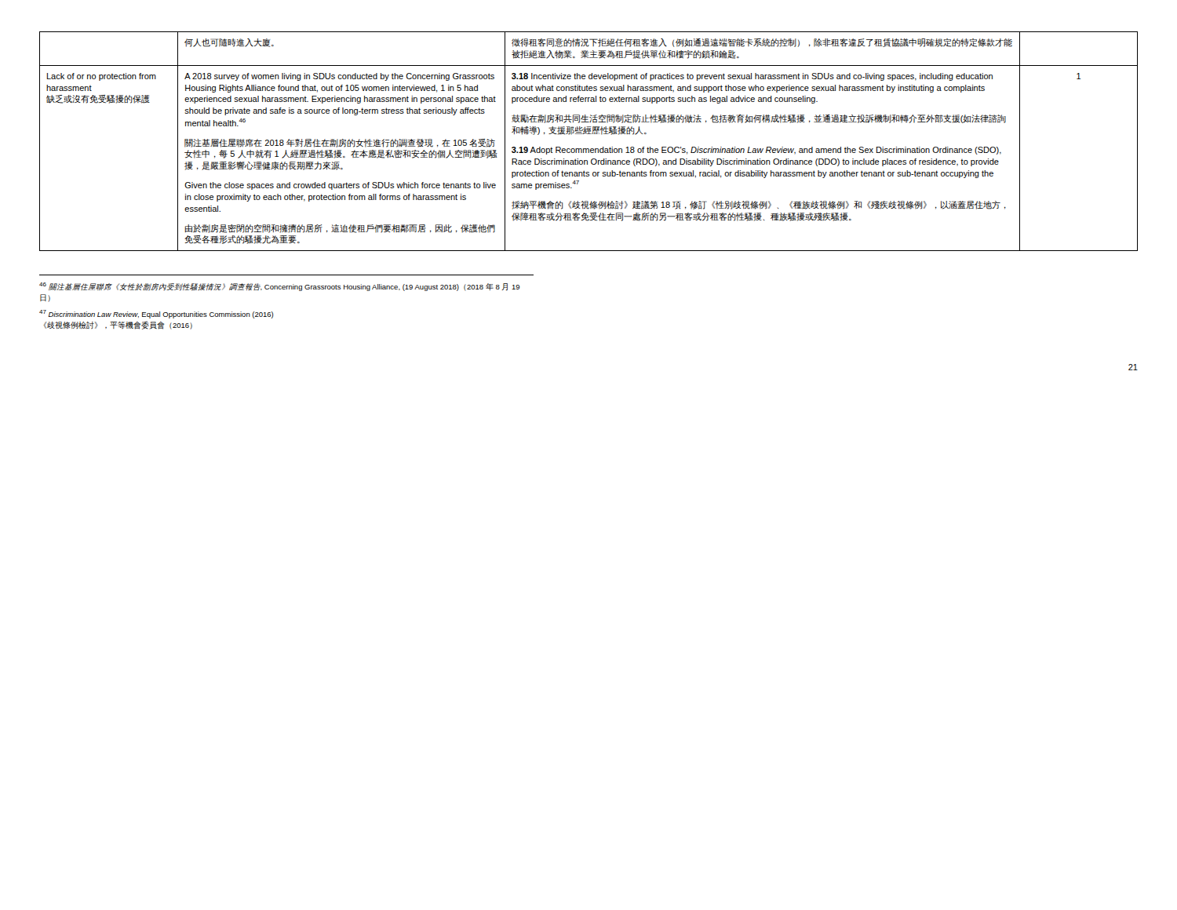| | 何人也可隨時進入大廈。 | 徵得租客同意的情況下拒絕任何租客進入（例如通過遠端智能卡系統的控制），除非租客違反了租賃協議中明確規定的特定條款才能被拒絕進入物業。業主要為租戶提供單位和樓宇的鎖和鑰匙。 | |
| Lack of or no protection from harassment 缺乏或沒有免受騷擾的保護 | A 2018 survey of women living in SDUs conducted by the Concerning Grassroots Housing Rights Alliance found that, out of 105 women interviewed, 1 in 5 had experienced sexual harassment. Experiencing harassment in personal space that should be private and safe is a source of long-term stress that seriously affects mental health. 46 關注基層住屋聯席在 2018 年對居住在劏房的女性進行的調查發現，在 105 名受訪女性中，每 5 人中就有 1 人經歷過性騷擾。在本應是私密和安全的個人空間遭到騷擾，是嚴重影響心理健康的長期壓力來源。 Given the close spaces and crowded quarters of SDUs which force tenants to live in close proximity to each other, protection from all forms of harassment is essential. 由於劏房是密閉的空間和擁擠的居所，這迫使租戶們要相鄰而居，因此，保護他們免受各種形式的騷擾尤為重要。 | 3.18 Incentivize the development of practices to prevent sexual harassment in SDUs and co-living spaces, including education about what constitutes sexual harassment, and support those who experience sexual harassment by instituting a complaints procedure and referral to external supports such as legal advice and counseling. 鼓勵在劏房和共同生活空間制定防止性騷擾的做法，包括教育如何構成性騷擾，並通過建立投訴機制和轉介至外部支援(如法律諮詢和輔導)，支援那些經歷性騷擾的人。 3.19 Adopt Recommendation 18 of the EOC's, Discrimination Law Review , and amend the Sex Discrimination Ordinance (SDO), Race Discrimination Ordinance (RDO), and Disability Discrimination Ordinance (DDO) to include places of residence, to provide protection of tenants or sub-tenants from sexual, racial, or disability harassment by another tenant or sub-tenant occupying the same premises. 47 採納平機會的《歧視條例檢討》建議第 18 項，修訂《性別歧視條例》、《種族歧視條例》和《殘疾歧視條例》，以涵蓋居住地方，保障租客或分租客免受住在同一處所的另一租客或分租客的性騷擾、種族騷擾或殘疾騷擾。 | 1 |
46 關注基層住屋聯席《女性於劏房內受到性騷擾情況》調查報告, Concerning Grassroots Housing Alliance, (19 August 2018)（2018 年 8 月 19 日）
47 Discrimination Law Review, Equal Opportunities Commission (2016)
《歧視條例檢討》，平等機會委員會（2016）
21